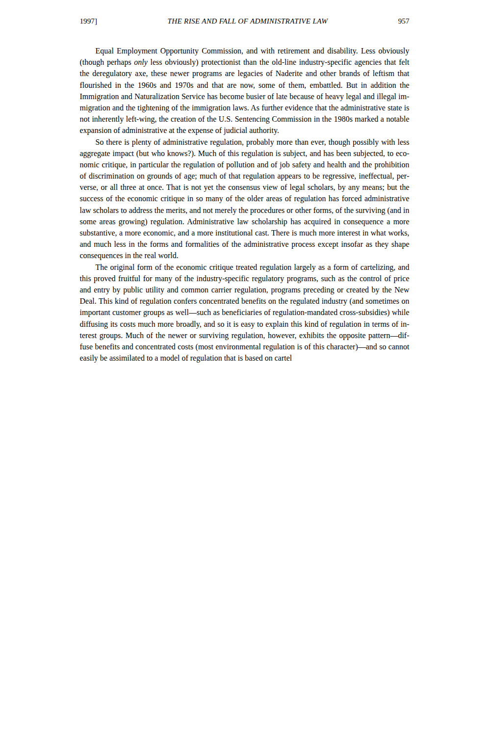1997] The Rise and Fall of Administrative Law 957
Equal Employment Opportunity Commission, and with retirement and disability. Less obviously (though perhaps only less obviously) protectionist than the old-line industry-specific agencies that felt the deregulatory axe, these newer programs are legacies of Naderite and other brands of leftism that flourished in the 1960s and 1970s and that are now, some of them, embattled. But in addition the Immigration and Naturalization Service has become busier of late because of heavy legal and illegal immigration and the tightening of the immigration laws. As further evidence that the administrative state is not inherently left-wing, the creation of the U.S. Sentencing Commission in the 1980s marked a notable expansion of administrative at the expense of judicial authority.
So there is plenty of administrative regulation, probably more than ever, though possibly with less aggregate impact (but who knows?). Much of this regulation is subject, and has been subjected, to economic critique, in particular the regulation of pollution and of job safety and health and the prohibition of discrimination on grounds of age; much of that regulation appears to be regressive, ineffectual, perverse, or all three at once. That is not yet the consensus view of legal scholars, by any means; but the success of the economic critique in so many of the older areas of regulation has forced administrative law scholars to address the merits, and not merely the procedures or other forms, of the surviving (and in some areas growing) regulation. Administrative law scholarship has acquired in consequence a more substantive, a more economic, and a more institutional cast. There is much more interest in what works, and much less in the forms and formalities of the administrative process except insofar as they shape consequences in the real world.
The original form of the economic critique treated regulation largely as a form of cartelizing, and this proved fruitful for many of the industry-specific regulatory programs, such as the control of price and entry by public utility and common carrier regulation, programs preceding or created by the New Deal. This kind of regulation confers concentrated benefits on the regulated industry (and sometimes on important customer groups as well—such as beneficiaries of regulation-mandated cross-subsidies) while diffusing its costs much more broadly, and so it is easy to explain this kind of regulation in terms of interest groups. Much of the newer or surviving regulation, however, exhibits the opposite pattern—diffuse benefits and concentrated costs (most environmental regulation is of this character)—and so cannot easily be assimilated to a model of regulation that is based on cartel